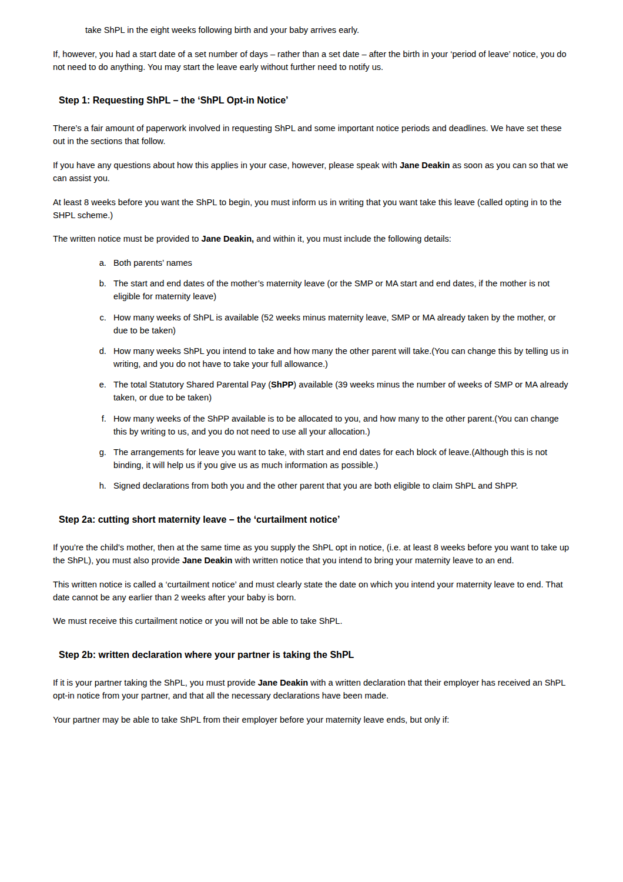take ShPL in the eight weeks following birth and your baby arrives early.
If, however, you had a start date of a set number of days – rather than a set date – after the birth in your ‘period of leave’ notice, you do not need to do anything. You may start the leave early without further need to notify us.
Step 1: Requesting ShPL – the ‘ShPL Opt-in Notice’
There’s a fair amount of paperwork involved in requesting ShPL and some important notice periods and deadlines. We have set these out in the sections that follow.
If you have any questions about how this applies in your case, however, please speak with Jane Deakin as soon as you can so that we can assist you.
At least 8 weeks before you want the ShPL to begin, you must inform us in writing that you want take this leave (called opting in to the SHPL scheme.)
The written notice must be provided to Jane Deakin, and within it, you must include the following details:
Both parents’ names
The start and end dates of the mother’s maternity leave (or the SMP or MA start and end dates, if the mother is not eligible for maternity leave)
How many weeks of ShPL is available (52 weeks minus maternity leave, SMP or MA already taken by the mother, or due to be taken)
How many weeks ShPL you intend to take and how many the other parent will take.(You can change this by telling us in writing, and you do not have to take your full allowance.)
The total Statutory Shared Parental Pay (ShPP) available (39 weeks minus the number of weeks of SMP or MA already taken, or due to be taken)
How many weeks of the ShPP available is to be allocated to you, and how many to the other parent.(You can change this by writing to us, and you do not need to use all your allocation.)
The arrangements for leave you want to take, with start and end dates for each block of leave.(Although this is not binding, it will help us if you give us as much information as possible.)
Signed declarations from both you and the other parent that you are both eligible to claim ShPL and ShPP.
Step 2a: cutting short maternity leave – the ‘curtailment notice’
If you’re the child’s mother, then at the same time as you supply the ShPL opt in notice, (i.e. at least 8 weeks before you want to take up the ShPL), you must also provide Jane Deakin with written notice that you intend to bring your maternity leave to an end.
This written notice is called a ‘curtailment notice’ and must clearly state the date on which you intend your maternity leave to end. That date cannot be any earlier than 2 weeks after your baby is born.
We must receive this curtailment notice or you will not be able to take ShPL.
Step 2b: written declaration where your partner is taking the ShPL
If it is your partner taking the ShPL, you must provide Jane Deakin with a written declaration that their employer has received an ShPL opt-in notice from your partner, and that all the necessary declarations have been made.
Your partner may be able to take ShPL from their employer before your maternity leave ends, but only if: